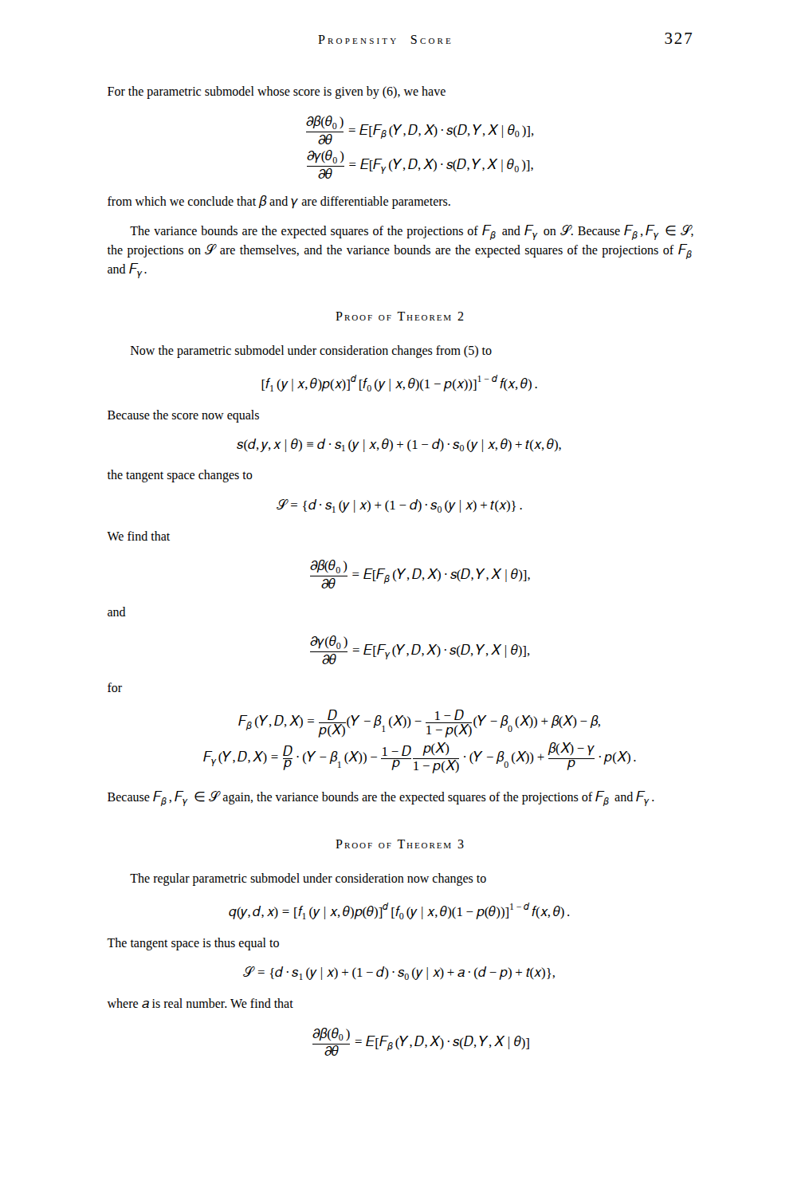Propensity Score 327
For the parametric submodel whose score is given by (6), we have
∂β(θ0) ∂θ = E[ Fβ (Y,D,X) · s(D,Y,X |θ0) ],
∂γ(θ0) ∂θ = E[ Fγ (Y,D,X) · s(D,Y,X |θ0) ],
from which we conclude that β and γ are differentiable parameters.
The variance bounds are the expected squares of the projections of Fβ and Fγ on 𝒮. Because Fβ,Fγ∈𝒮, the projections on 𝒮 are themselves, and the variance bounds are the expected squares of the projections of Fβ and Fγ.
Proof of Theorem 2
Now the parametric submodel under consideration changes from (5) to
[f1(y|x,θ)p(x)] d [f0(y|x,θ)(1−p(x))] 1−d f(x,θ).
Because the score now equals
s(d,y,x|θ) ≡ d·s1(y|x,θ) + (1−d)·s0(y|x,θ) + t(x,θ),
the tangent space changes to
𝒮= { d·s1(y|x) + (1−d)·s0(y|x) + t(x) }.
We find that
∂β(θ0) ∂θ = E[ Fβ (Y,D,X) · s(D,Y,X|θ) ],
and
∂γ(θ0) ∂θ = E[ Fγ (Y,D,X) · s(D,Y,X|θ) ],
for
Fβ(Y,D,X) = Dp(X) (Y−β1(X)) − 1−D1−p(X) (Y−β0(X)) + β(X)−β,
Fγ(Y,D,X) = Dp · (Y−β1(X)) − 1−Dp p(X)1−p(X) · (Y−β0(X)) + β(X)−γp · p(X).
Because Fβ,Fγ∈𝒮 again, the variance bounds are the expected squares of the projections of Fβ and Fγ.
Proof of Theorem 3
The regular parametric submodel under consideration now changes to
q(y,d,x) = [f1(y|x,θ)p(θ)] d [f0(y|x,θ)(1−p(θ))] 1−d f(x,θ).
The tangent space is thus equal to
𝒮= { d·s1(y|x) + (1−d)·s0(y|x) + a·(d−p) + t(x) },
where a is real number. We find that
∂β(θ0) ∂θ = E[ Fβ (Y,D,X) · s(D,Y,X|θ) ]